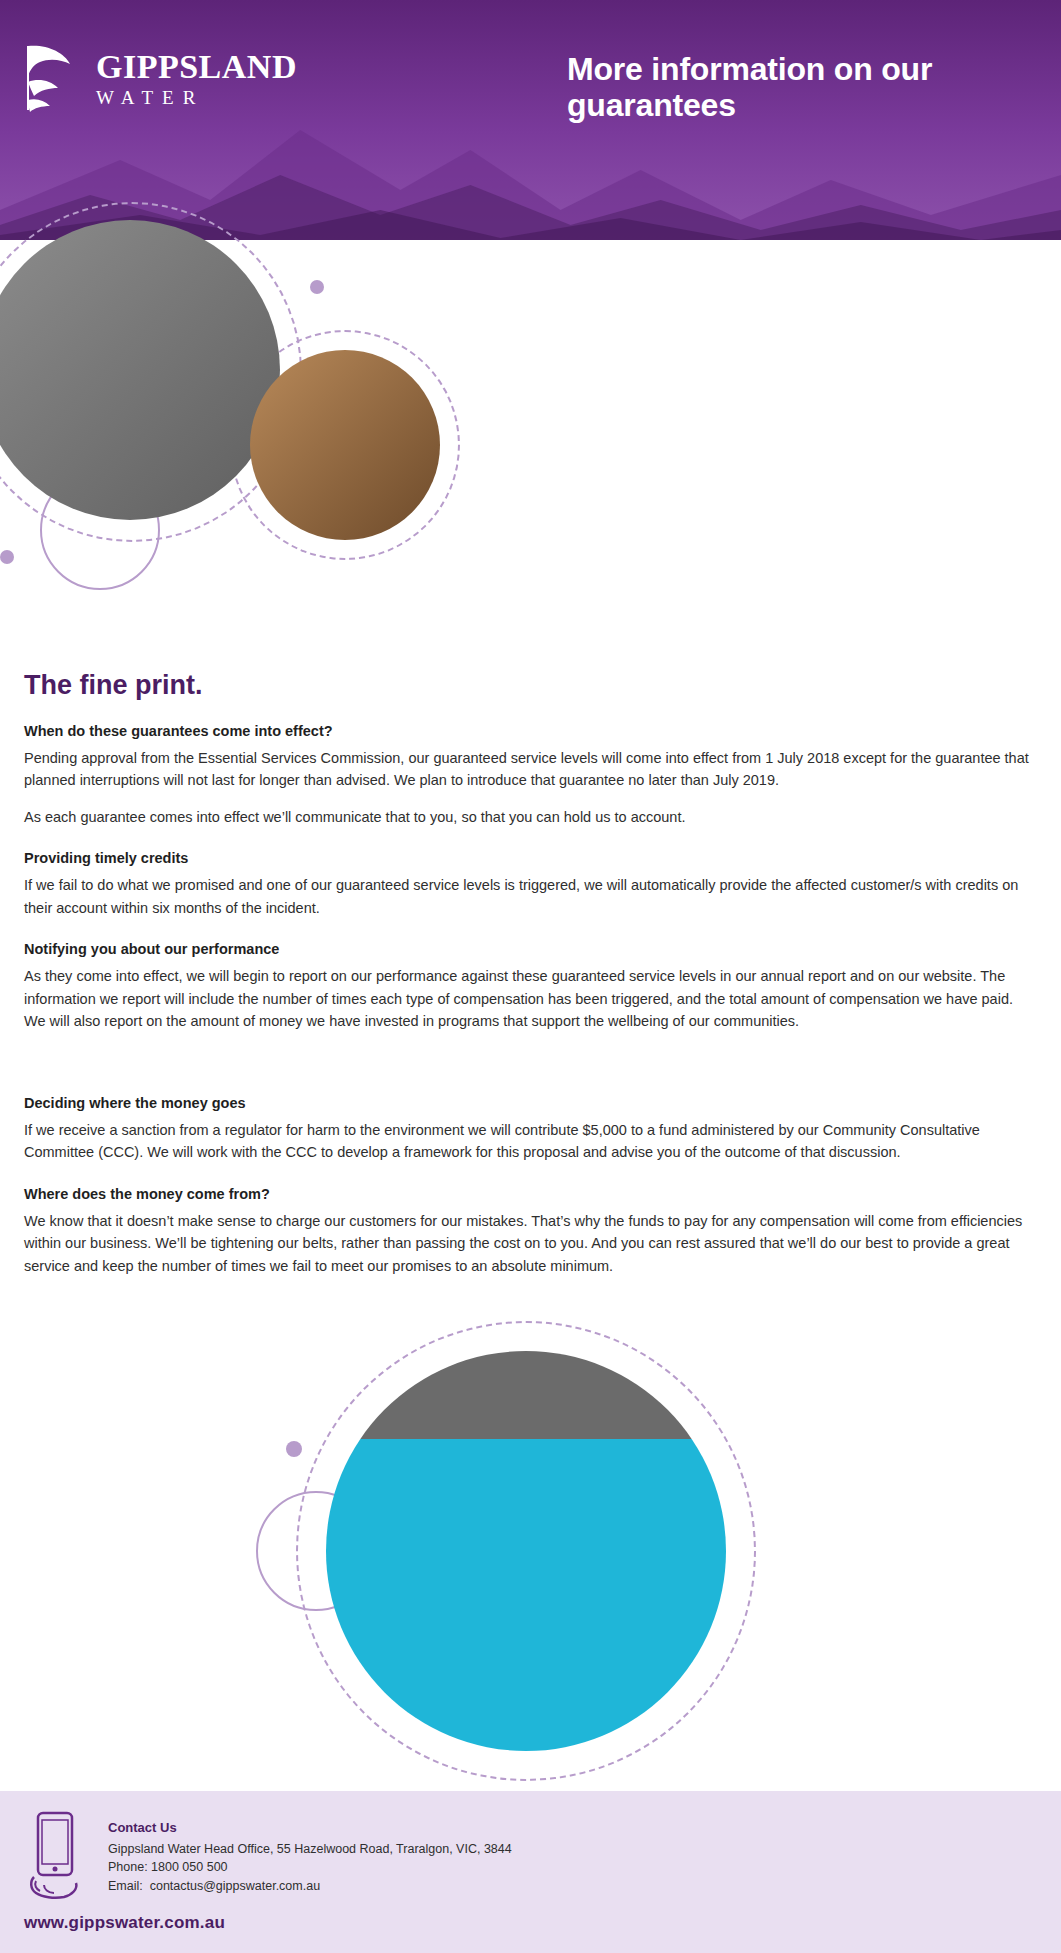GIPPSLAND
WATER
More information on our guarantees
The fine print.
When do these guarantees come into effect?
Pending approval from the Essential Services Commission, our guaranteed service levels will come into effect from 1 July 2018 except for the guarantee that planned interruptions will not last for longer than advised. We plan to introduce that guarantee no later than July 2019.
As each guarantee comes into effect we’ll communicate that to you, so that you can hold us to account.
Providing timely credits
If we fail to do what we promised and one of our guaranteed service levels is triggered, we will automatically provide the affected customer/s with credits on their account within six months of the incident.
Notifying you about our performance
As they come into effect, we will begin to report on our performance against these guaranteed service levels in our annual report and on our website. The information we report will include the number of times each type of compensation has been triggered, and the total amount of compensation we have paid. We will also report on the amount of money we have invested in programs that support the wellbeing of our communities.
Deciding where the money goes
If we receive a sanction from a regulator for harm to the environment we will contribute $5,000 to a fund administered by our Community Consultative Committee (CCC). We will work with the CCC to develop a framework for this proposal and advise you of the outcome of that discussion.
Where does the money come from?
We know that it doesn’t make sense to charge our customers for our mistakes. That’s why the funds to pay for any compensation will come from efficiencies within our business. We’ll be tightening our belts, rather than passing the cost on to you. And you can rest assured that we’ll do our best to provide a great service and keep the number of times we fail to meet our promises to an absolute minimum.
Contact Us Gippsland Water Head Office, 55 Hazelwood Road, Traralgon, VIC, 3844
Phone: 1800 050 500
Email: contactus@gippswater.com.au
www.gippswater.com.au